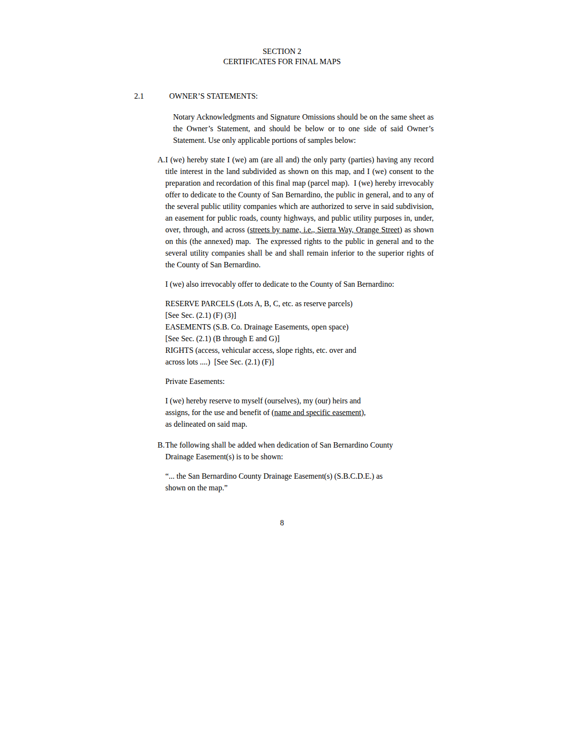SECTION 2
CERTIFICATES FOR FINAL MAPS
2.1
OWNER’S STATEMENTS:
Notary Acknowledgments and Signature Omissions should be on the same sheet as the Owner’s Statement, and should be below or to one side of said Owner’s Statement. Use only applicable portions of samples below:
A.
I (we) hereby state I (we) am (are all and) the only party (parties) having any record title interest in the land subdivided as shown on this map, and I (we) consent to the preparation and recordation of this final map (parcel map). I (we) hereby irrevocably offer to dedicate to the County of San Bernardino, the public in general, and to any of the several public utility companies which are authorized to serve in said subdivision, an easement for public roads, county highways, and public utility purposes in, under, over, through, and across (streets by name, i.e., Sierra Way, Orange Street) as shown on this (the annexed) map. The expressed rights to the public in general and to the several utility companies shall be and shall remain inferior to the superior rights of the County of San Bernardino.
I (we) also irrevocably offer to dedicate to the County of San Bernardino:
RESERVE PARCELS (Lots A, B, C, etc. as reserve parcels)
[See Sec. (2.1) (F) (3)]
EASEMENTS (S.B. Co. Drainage Easements, open space)
[See Sec. (2.1) (B through E and G)]
RIGHTS (access, vehicular access, slope rights, etc. over and
across lots ....) [See Sec. (2.1) (F)]
Private Easements:
I (we) hereby reserve to myself (ourselves), my (our) heirs and
assigns, for the use and benefit of (name and specific easement),
as delineated on said map.
B.
The following shall be added when dedication of San Bernardino County
Drainage Easement(s) is to be shown:
“... the San Bernardino County Drainage Easement(s) (S.B.C.D.E.) as
shown on the map.”
8